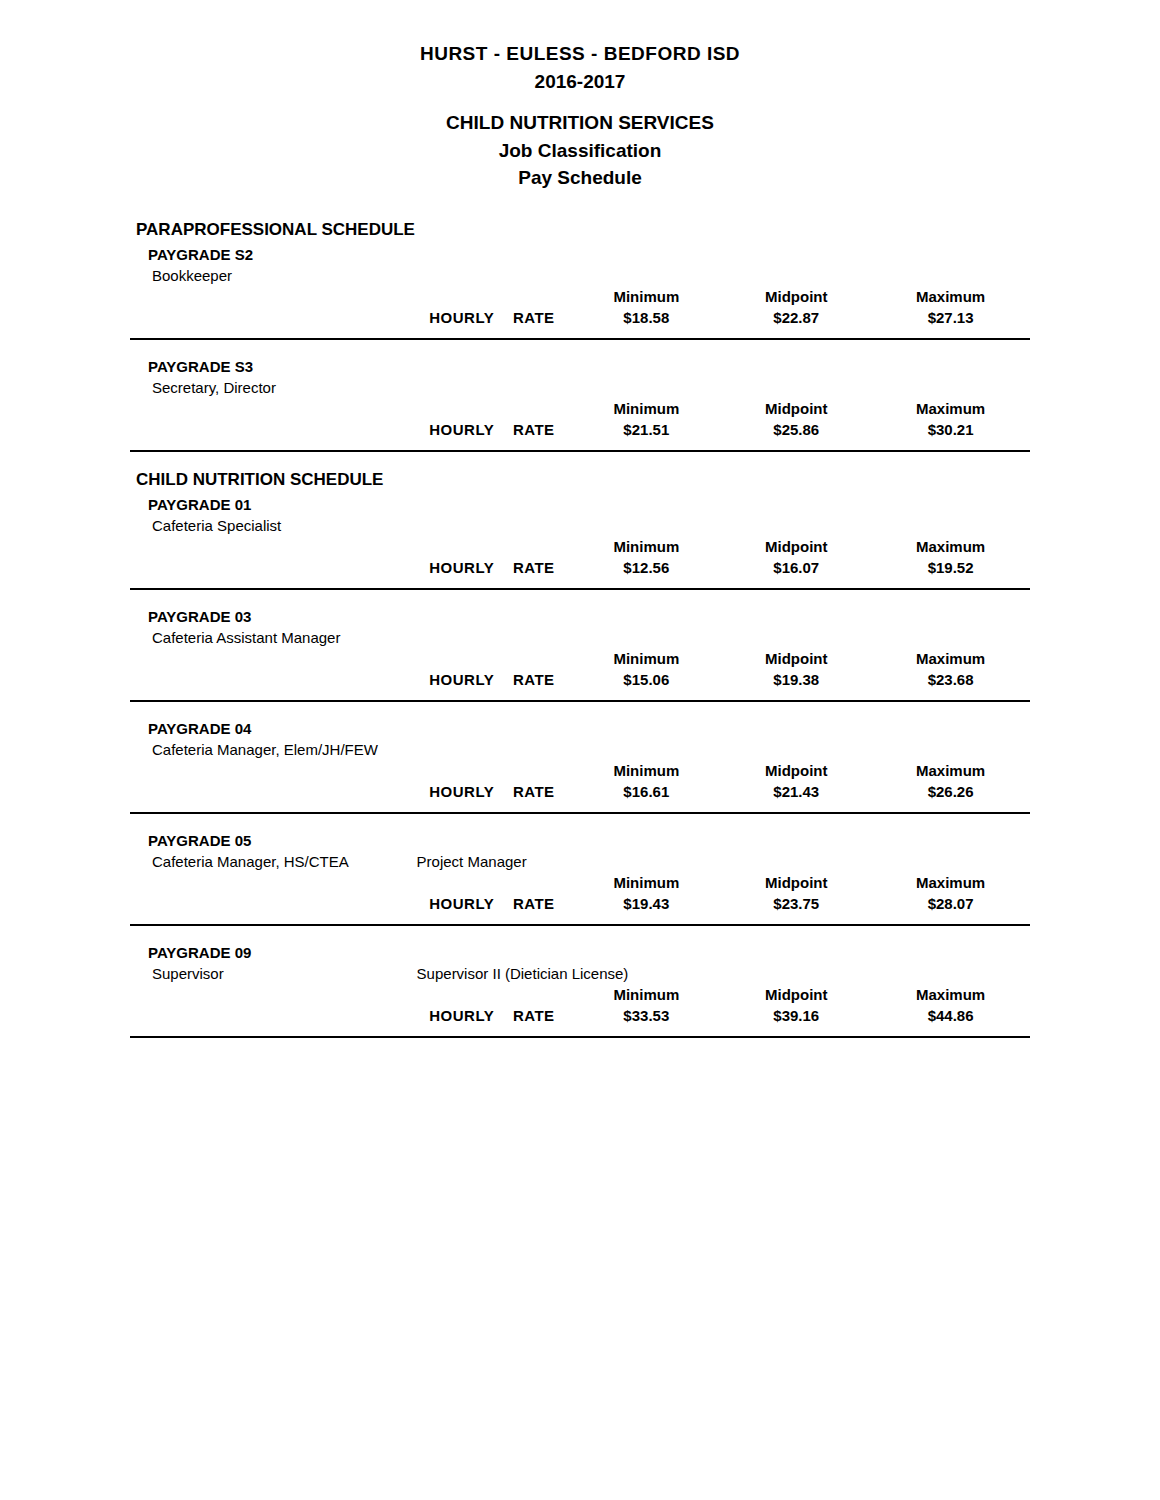HURST - EULESS - BEDFORD ISD
2016-2017
CHILD NUTRITION SERVICES
Job Classification
Pay Schedule
PARAPROFESSIONAL SCHEDULE
PAYGRADE S2
| Bookkeeper | | | | |
| | | Minimum | Midpoint | Maximum |
| | HOURLY RATE | $18.58 | $22.87 | $27.13 |
PAYGRADE S3
| Secretary, Director | | | | |
| | | Minimum | Midpoint | Maximum |
| | HOURLY RATE | $21.51 | $25.86 | $30.21 |
CHILD NUTRITION SCHEDULE
PAYGRADE 01
| Cafeteria Specialist | | | | |
| | | Minimum | Midpoint | Maximum |
| | HOURLY RATE | $12.56 | $16.07 | $19.52 |
PAYGRADE 03
| Cafeteria Assistant Manager | | | | |
| | | Minimum | Midpoint | Maximum |
| | HOURLY RATE | $15.06 | $19.38 | $23.68 |
PAYGRADE 04
| Cafeteria Manager, Elem/JH/FEW | | | | |
| | | Minimum | Midpoint | Maximum |
| | HOURLY RATE | $16.61 | $21.43 | $26.26 |
PAYGRADE 05
| Cafeteria Manager, HS/CTEA | Project Manager | | | |
| | | Minimum | Midpoint | Maximum |
| | HOURLY RATE | $19.43 | $23.75 | $28.07 |
PAYGRADE 09
| Supervisor | Supervisor II (Dietician License) | | |
| | | Minimum | Midpoint | Maximum |
| | HOURLY RATE | $33.53 | $39.16 | $44.86 |